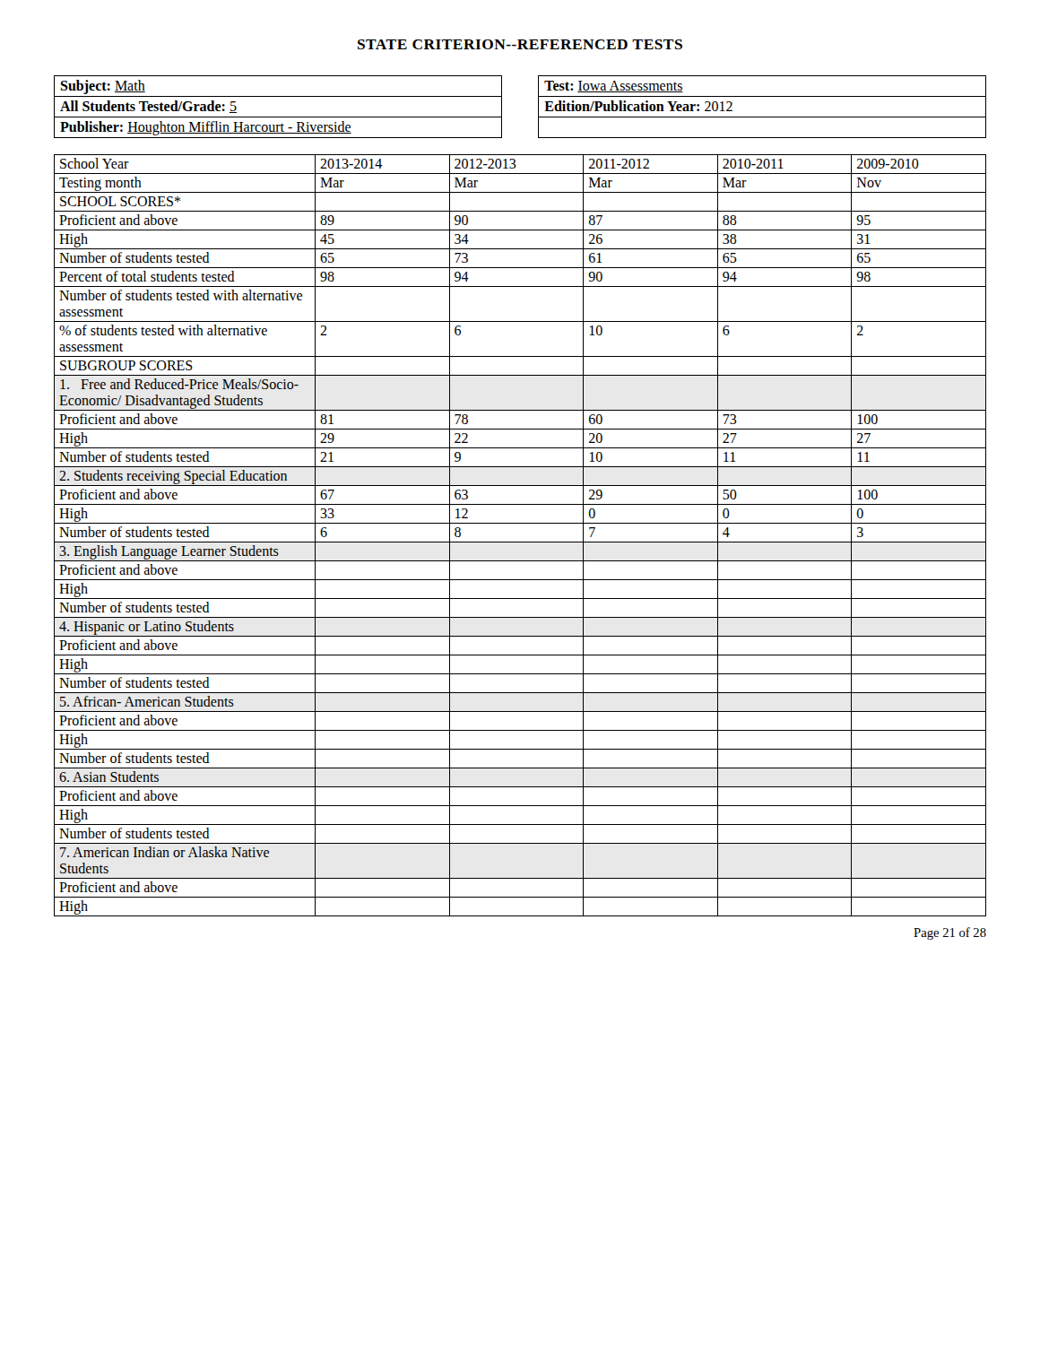STATE CRITERION--REFERENCED TESTS
| Subject: Math | | Test: Iowa Assessments |
| All Students Tested/Grade: 5 | | Edition/Publication Year: 2012 |
| Publisher: Houghton Mifflin Harcourt - Riverside | | |
| School Year | 2013-2014 | 2012-2013 | 2011-2012 | 2010-2011 | 2009-2010 |
| Testing month | Mar | Mar | Mar | Mar | Nov |
| SCHOOL SCORES* | | | | | |
| Proficient and above | 89 | 90 | 87 | 88 | 95 |
| High | 45 | 34 | 26 | 38 | 31 |
| Number of students tested | 65 | 73 | 61 | 65 | 65 |
| Percent of total students tested | 98 | 94 | 90 | 94 | 98 |
| Number of students tested with alternative assessment | | | | | |
| % of students tested with alternative assessment | 2 | 6 | 10 | 6 | 2 |
| SUBGROUP SCORES | | | | | |
| 1. Free and Reduced-Price Meals/Socio-Economic/ Disadvantaged Students | | | | | |
| Proficient and above | 81 | 78 | 60 | 73 | 100 |
| High | 29 | 22 | 20 | 27 | 27 |
| Number of students tested | 21 | 9 | 10 | 11 | 11 |
| 2. Students receiving Special Education | | | | | |
| Proficient and above | 67 | 63 | 29 | 50 | 100 |
| High | 33 | 12 | 0 | 0 | 0 |
| Number of students tested | 6 | 8 | 7 | 4 | 3 |
| 3. English Language Learner Students | | | | | |
| Proficient and above | | | | | |
| High | | | | | |
| Number of students tested | | | | | |
| 4. Hispanic or Latino Students | | | | | |
| Proficient and above | | | | | |
| High | | | | | |
| Number of students tested | | | | | |
| 5. African- American Students | | | | | |
| Proficient and above | | | | | |
| High | | | | | |
| Number of students tested | | | | | |
| 6. Asian Students | | | | | |
| Proficient and above | | | | | |
| High | | | | | |
| Number of students tested | | | | | |
| 7. American Indian or Alaska Native Students | | | | | |
| Proficient and above | | | | | |
| High | | | | | |
Page 21 of 28